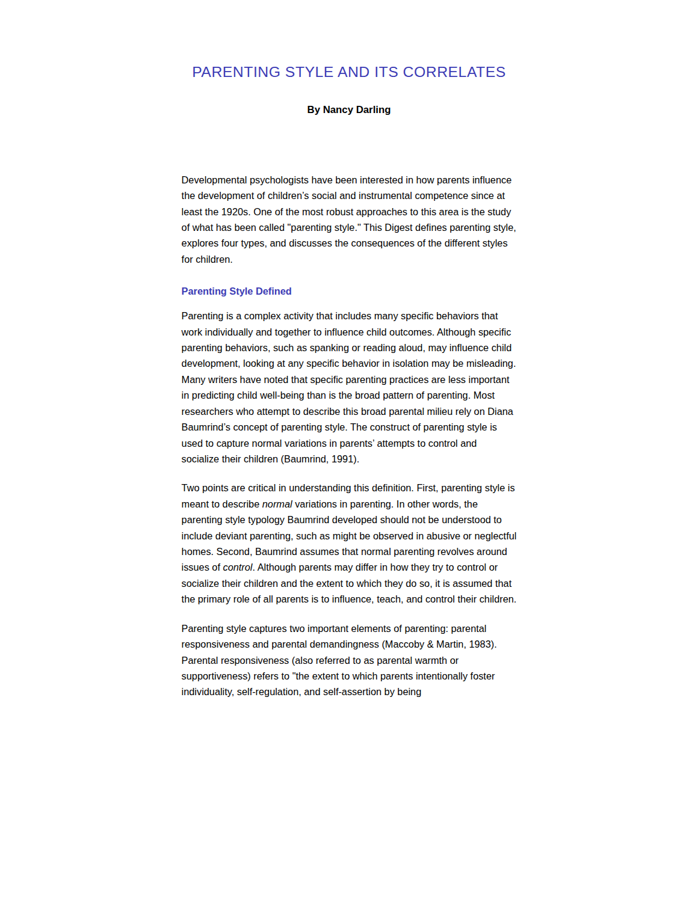PARENTING STYLE AND ITS CORRELATES
By Nancy Darling
Developmental psychologists have been interested in how parents influence the development of children’s social and instrumental competence since at least the 1920s. One of the most robust approaches to this area is the study of what has been called "parenting style." This Digest defines parenting style, explores four types, and discusses the consequences of the different styles for children.
Parenting Style Defined
Parenting is a complex activity that includes many specific behaviors that work individually and together to influence child outcomes. Although specific parenting behaviors, such as spanking or reading aloud, may influence child development, looking at any specific behavior in isolation may be misleading. Many writers have noted that specific parenting practices are less important in predicting child well-being than is the broad pattern of parenting. Most researchers who attempt to describe this broad parental milieu rely on Diana Baumrind’s concept of parenting style. The construct of parenting style is used to capture normal variations in parents’ attempts to control and socialize their children (Baumrind, 1991).
Two points are critical in understanding this definition. First, parenting style is meant to describe normal variations in parenting. In other words, the parenting style typology Baumrind developed should not be understood to include deviant parenting, such as might be observed in abusive or neglectful homes. Second, Baumrind assumes that normal parenting revolves around issues of control. Although parents may differ in how they try to control or socialize their children and the extent to which they do so, it is assumed that the primary role of all parents is to influence, teach, and control their children.
Parenting style captures two important elements of parenting: parental responsiveness and parental demandingness (Maccoby & Martin, 1983). Parental responsiveness (also referred to as parental warmth or supportiveness) refers to "the extent to which parents intentionally foster individuality, self-regulation, and self-assertion by being